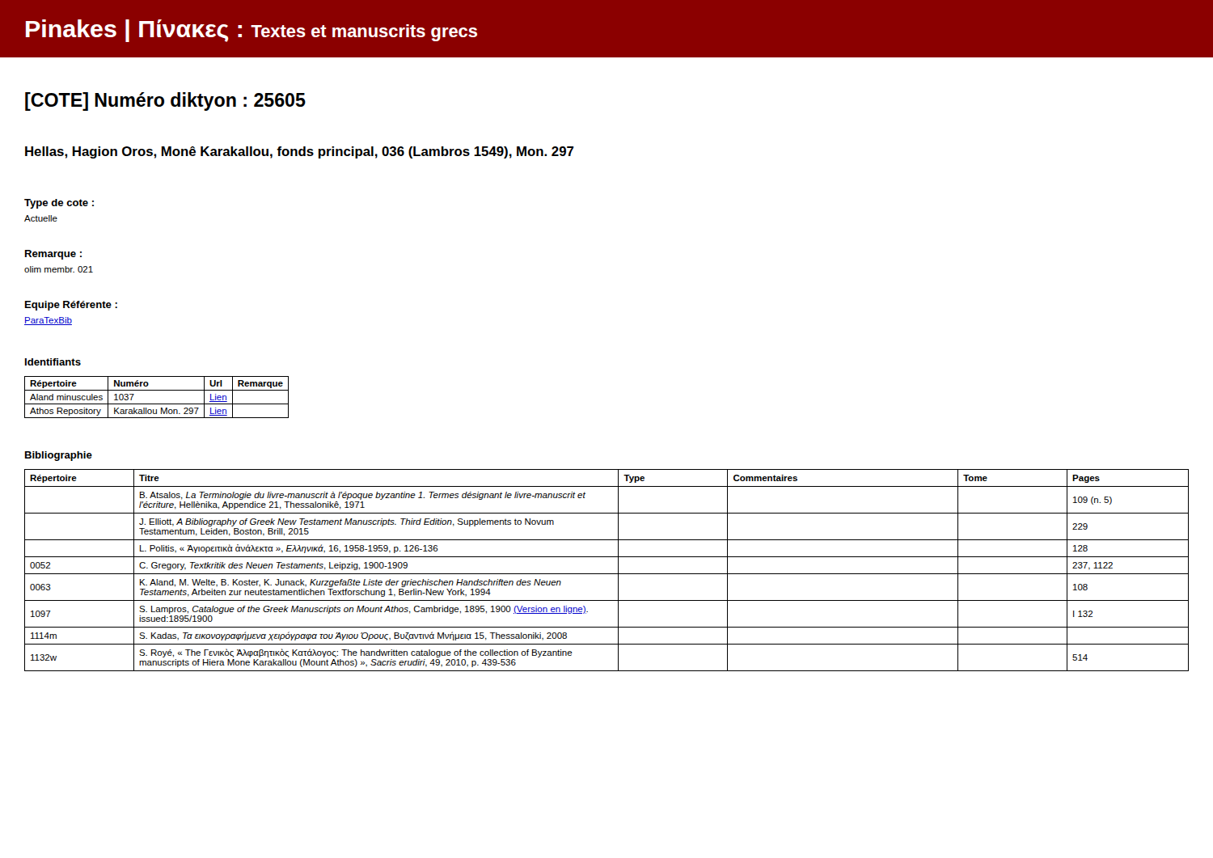Pinakes | Πίνακες : Textes et manuscrits grecs
[COTE] Numéro diktyon : 25605
Hellas, Hagion Oros, Monê Karakallou, fonds principal, 036 (Lambros 1549), Mon. 297
Type de cote :
Actuelle
Remarque :
olim membr. 021
Equipe Référente :
ParaTexBib
Identifiants
| Répertoire | Numéro | Url | Remarque |
| --- | --- | --- | --- |
| Aland minuscules | 1037 | Lien | |
| Athos Repository | Karakallou Mon. 297 | Lien | |
Bibliographie
| Répertoire | Titre | Type | Commentaires | Tome | Pages |
| --- | --- | --- | --- | --- | --- |
| | B. Atsalos, La Terminologie du livre-manuscrit à l'époque byzantine 1. Termes désignant le livre-manuscrit et l'écriture , Hellènika, Appendice 21, Thessalonikê, 1971 | | | | 109 (n. 5) |
| | J. Elliott, A Bibliography of Greek New Testament Manuscripts. Third Edition , Supplements to Novum Testamentum, Leiden, Boston, Brill, 2015 | | | | 229 |
| | L. Politis, « Ἁγιορειτικὰ ἀνάλεκτα », Ελληνικά , 16, 1958-1959, p. 126-136 | | | | 128 |
| 0052 | C. Gregory, Textkritik des Neuen Testaments , Leipzig, 1900-1909 | | | | 237, 1122 |
| 0063 | K. Aland, M. Welte, B. Koster, K. Junack, Kurzgefaßte Liste der griechischen Handschriften des Neuen Testaments , Arbeiten zur neutestamentlichen Textforschung 1, Berlin-New York, 1994 | | | | 108 |
| 1097 | S. Lampros, Catalogue of the Greek Manuscripts on Mount Athos , Cambridge, 1895, 1900 (Version en ligne) . issued:1895/1900 | | | | I 132 |
| 1114m | S. Kadas, Τα εικονογραφήμενα χειρόγραφα του Άγιου Όρους , Βυζαντινά Μνήμεια 15, Thessaloniki, 2008 | | | | |
| 1132w | S. Royé, « The Γενικὸς Ἀλφαβητικὸς Κατάλογος: The handwritten catalogue of the collection of Byzantine manuscripts of Hiera Mone Karakallou (Mount Athos) », Sacris erudiri , 49, 2010, p. 439-536 | | | | 514 |